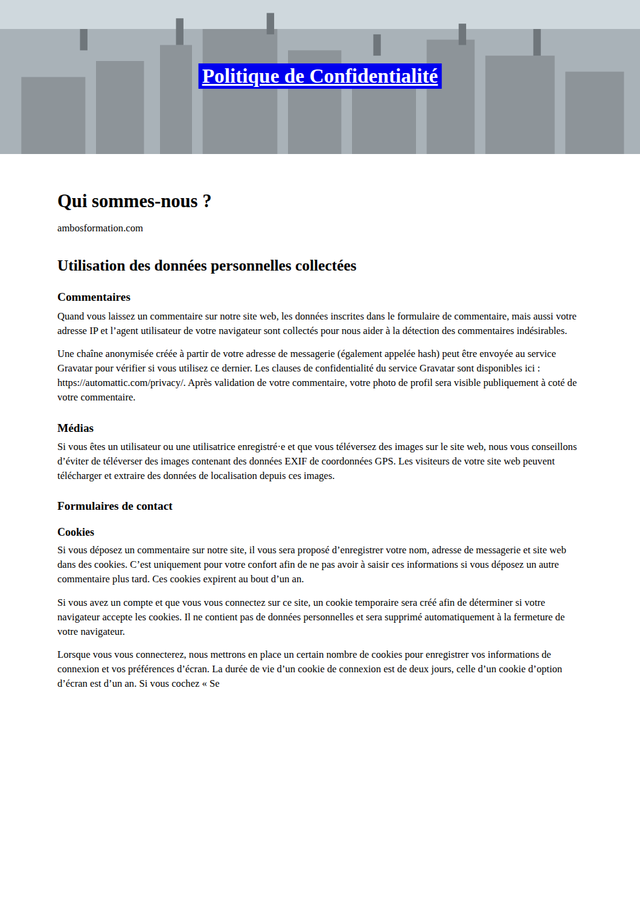Politique de Confidentialité
Qui sommes-nous ?
ambosformation.com
Utilisation des données personnelles collectées
Commentaires
Quand vous laissez un commentaire sur notre site web, les données inscrites dans le formulaire de commentaire, mais aussi votre adresse IP et l’agent utilisateur de votre navigateur sont collectés pour nous aider à la détection des commentaires indésirables.
Une chaîne anonymisée créée à partir de votre adresse de messagerie (également appelée hash) peut être envoyée au service Gravatar pour vérifier si vous utilisez ce dernier. Les clauses de confidentialité du service Gravatar sont disponibles ici : https://automattic.com/privacy/. Après validation de votre commentaire, votre photo de profil sera visible publiquement à coté de votre commentaire.
Médias
Si vous êtes un utilisateur ou une utilisatrice enregistré·e et que vous téléversez des images sur le site web, nous vous conseillons d’éviter de téléverser des images contenant des données EXIF de coordonnées GPS. Les visiteurs de votre site web peuvent télécharger et extraire des données de localisation depuis ces images.
Formulaires de contact
Cookies
Si vous déposez un commentaire sur notre site, il vous sera proposé d’enregistrer votre nom, adresse de messagerie et site web dans des cookies. C’est uniquement pour votre confort afin de ne pas avoir à saisir ces informations si vous déposez un autre commentaire plus tard. Ces cookies expirent au bout d’un an.
Si vous avez un compte et que vous vous connectez sur ce site, un cookie temporaire sera créé afin de déterminer si votre navigateur accepte les cookies. Il ne contient pas de données personnelles et sera supprimé automatiquement à la fermeture de votre navigateur.
Lorsque vous vous connecterez, nous mettrons en place un certain nombre de cookies pour enregistrer vos informations de connexion et vos préférences d’écran. La durée de vie d’un cookie de connexion est de deux jours, celle d’un cookie d’option d’écran est d’un an. Si vous cochez « Se